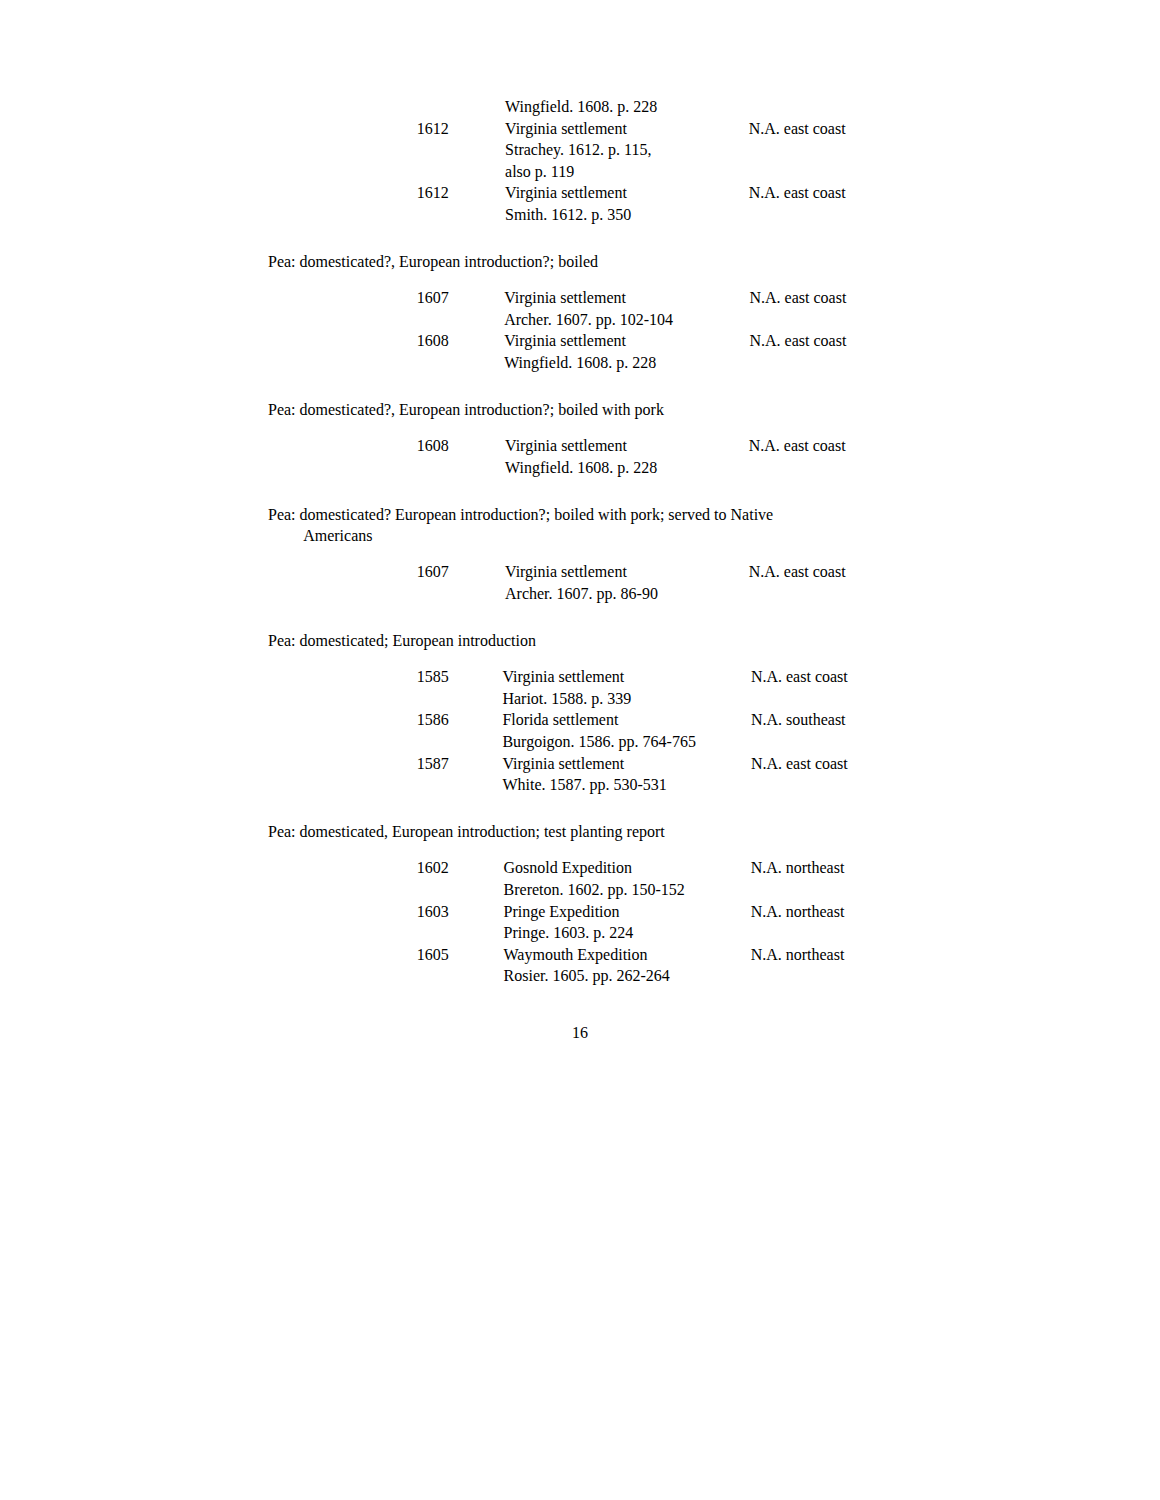| | Wingfield. 1608. p. 228 | |
| 1612 | Virginia settlement Strachey. 1612. p. 115, also p. 119 | N.A. east coast |
| 1612 | Virginia settlement Smith. 1612. p. 350 | N.A. east coast |
Pea: domesticated?, European introduction?; boiled
| 1607 | Virginia settlement Archer. 1607. pp. 102-104 | N.A. east coast |
| 1608 | Virginia settlement Wingfield. 1608. p. 228 | N.A. east coast |
Pea: domesticated?, European introduction?; boiled with pork
| 1608 | Virginia settlement Wingfield. 1608. p. 228 | N.A. east coast |
Pea: domesticated? European introduction?; boiled with pork; served to NativeAmericans
| 1607 | Virginia settlement Archer. 1607. pp. 86-90 | N.A. east coast |
Pea: domesticated; European introduction
| 1585 | Virginia settlement Hariot. 1588. p. 339 | N.A. east coast |
| 1586 | Florida settlement Burgoigon. 1586. pp. 764-765 | N.A. southeast |
| 1587 | Virginia settlement White. 1587. pp. 530-531 | N.A. east coast |
Pea: domesticated, European introduction; test planting report
| 1602 | Gosnold Expedition Brereton. 1602. pp. 150-152 | N.A. northeast |
| 1603 | Pringe Expedition Pringe. 1603. p. 224 | N.A. northeast |
| 1605 | Waymouth Expedition Rosier. 1605. pp. 262-264 | N.A. northeast |
16